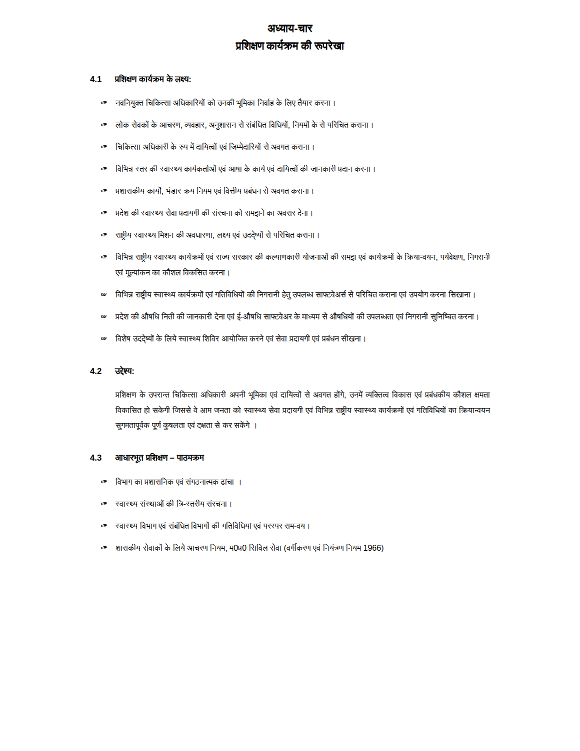अध्याय-चार प्रशिक्षण कार्यक्रम की रूपरेखा
4.1 प्रशिक्षण कार्यक्रम के लक्ष्य:
नवनियुक्त चिकित्सा अधिकारियों को उनकी भूमिका निर्वाह के लिए तैयार करना।
लोक सेवकों के आचरण, व्यवहार, अनुशासन से संबंधित विधियों, नियमों के से परिचित कराना।
चिकित्सा अधिकारी के रुप में दायित्वों एवं जिम्मेदारियों से अवगत कराना।
विभिन्न स्तर की स्वास्थ्य कार्यकर्ताओं एवं आषा के कार्य एवं दायित्वों की जानकारी प्रदान करना।
प्रशासकीय कार्यो, भंडार क्रय नियम एवं वित्तीय प्रबंधन से अवगत कराना।
प्रदेश की स्वास्थ्य सेवा प्रदायगी की संरचना को समझने का अवसर देना।
राष्ट्रीय स्वास्थ्य मिशन की अवधारणा, लक्ष्य एवं उददे्ष्यों से परिचित कराना।
विभिन्न राष्ट्रीय स्वास्थ्य कार्यक्रमों एवं राज्य सरकार की कल्याणकारी योजनाओं की समझ एवं कार्यक्रमों के क्रियान्वयन, पर्यवेक्षण, निगरानी एवं मूल्यांकन का कौशल विकसित करना।
विभिन्न राष्ट्रीय स्वास्थ्य कार्यक्रमों एवं गतिविधियों की निगरानी हेतु उपलब्ध साफ्टवेअर्स से परिचित कराना एवं उपयोग करना सिखाना।
प्रदेश की औषधि निती की जानकारी देना एवं ई-औषधि साफ्टवेअर के माध्यम से औषधियों की उपलब्धता एवं निगरानी सुनिष्चित करना।
विशेष उददे्ष्यों के लिये स्वास्थ्य शिविर आयोजित करने एवं सेवा प्रदायगी एवं प्रबंधन सीखना।
4.2 उद्देश्य:
प्रशिक्षण के उपरान्त चिकित्सा अधिकारी अपनी भूमिका एवं दायित्वों से अवगत होंगे, उनमें व्यक्तित्व विकास एवं प्रबंधकीय कौशल क्षमता विकासित हो सकेगी जिससे वे आम जनता को स्वास्थ्य सेवा प्रदायगी एवं विभिन्न राष्ट्रीय स्वास्थ्य कार्यक्रमों एवं गतिविधियों का क्रियान्वयन सुगमतापूर्वक पूर्ण कुषलता एवं दक्षता से कर सकेंगे ।
4.3 आधारभूत प्रशिक्षण – पाठ्यक्रम
विभाग का प्रशासनिक एवं संगठनात्मक ढांचा ।
स्वास्थ्य संस्थाओं की त्रि-स्तरीय संरचना।
स्वास्थ्य विभाग एवं संबंधित विभागों की गतिविधियां एवं परस्पर समन्वय।
शासकीय सेवाकों के लिये आचरण नियम, म0प्र0 सिविल सेवा (वर्गीकरण एवं नियंत्रण नियम 1966)